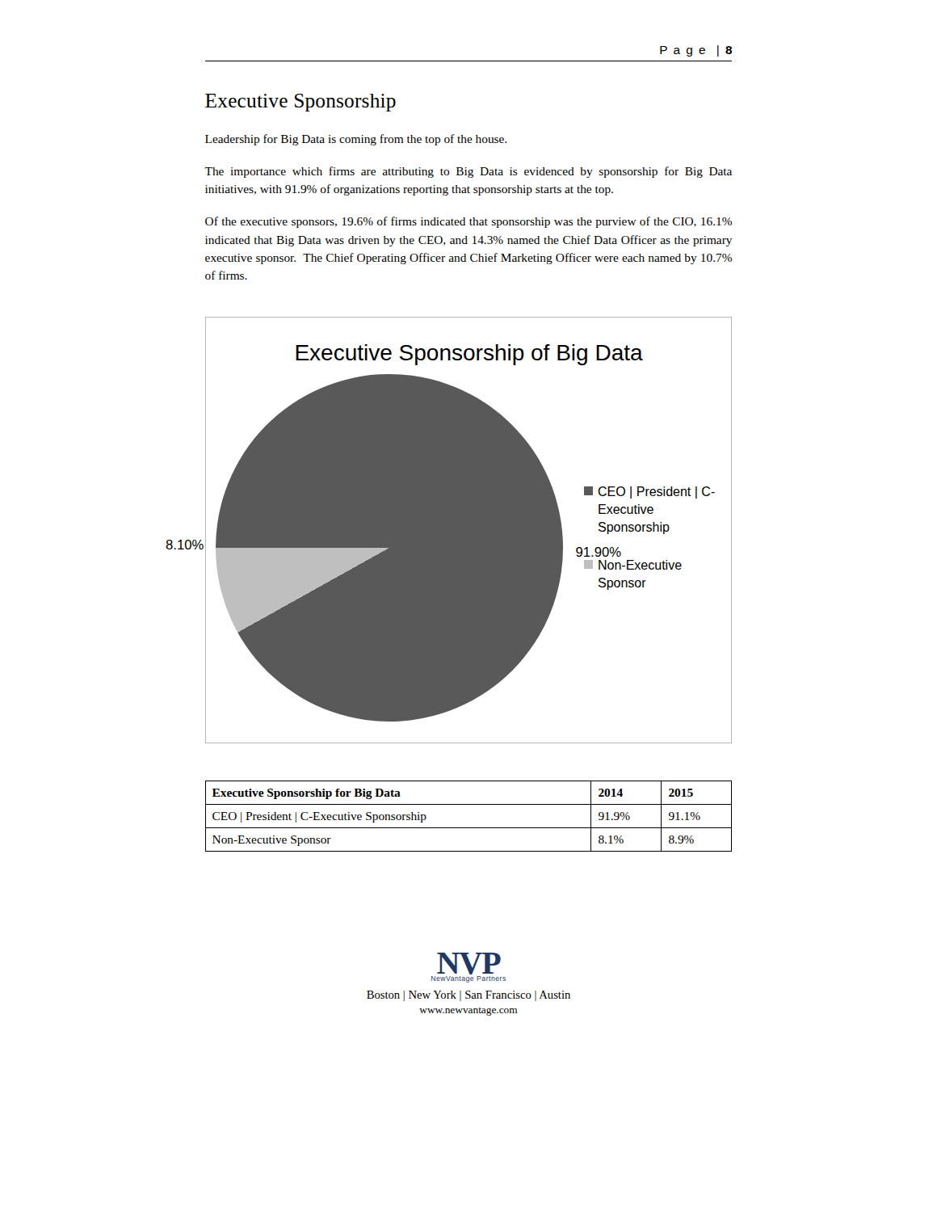P a g e | 8
Executive Sponsorship
Leadership for Big Data is coming from the top of the house.
The importance which firms are attributing to Big Data is evidenced by sponsorship for Big Data initiatives, with 91.9% of organizations reporting that sponsorship starts at the top.
Of the executive sponsors, 19.6% of firms indicated that sponsorship was the purview of the CIO, 16.1% indicated that Big Data was driven by the CEO, and 14.3% named the Chief Data Officer as the primary executive sponsor. The Chief Operating Officer and Chief Marketing Officer were each named by 10.7% of firms.
Executive Sponsorship of Big Data
8.10% 91.90%
CEO | President | C-Executive Sponsorship
Non-Executive Sponsor
| Executive Sponsorship for Big Data | 2014 | 2015 |
| --- | --- | --- |
| CEO / President / C-Executive Sponsorship | 91.9% | 91.1% |
| Non-Executive Sponsor | 8.1% | 8.9% |
NVP
NewVantage Partners
Boston | New York | San Francisco | Austin
www.newvantage.com